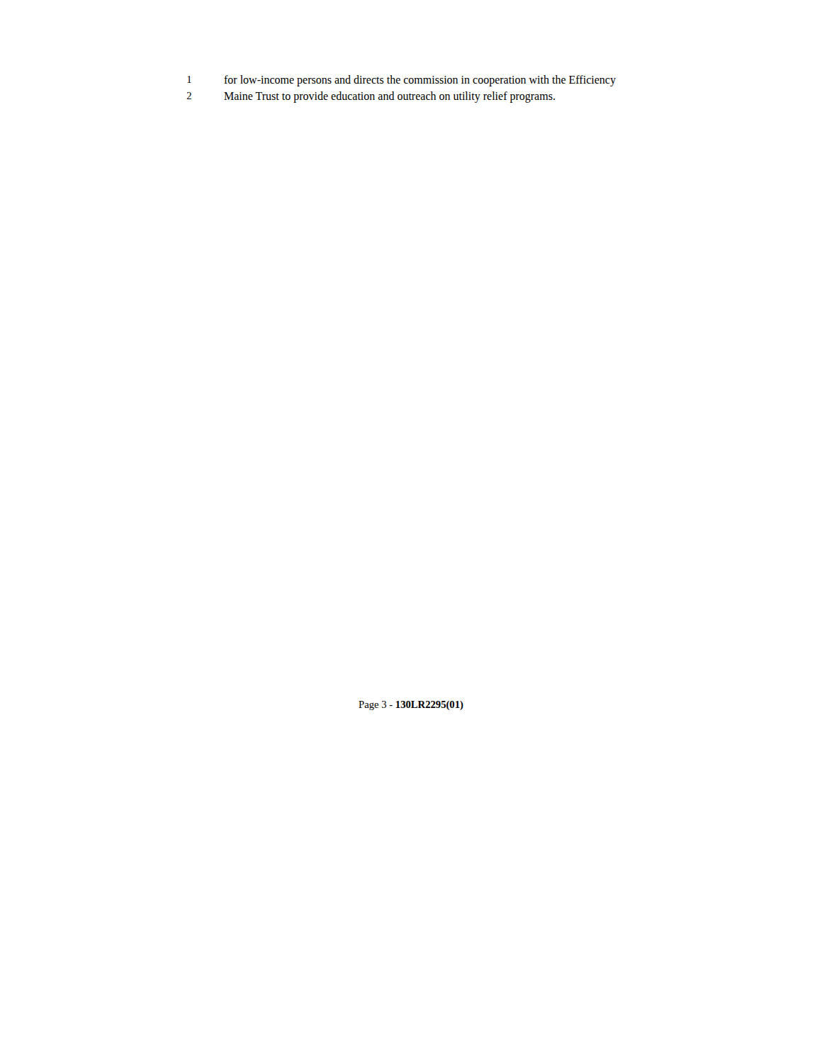1
for low-income persons and directs the commission in cooperation with the Efficiency
2
Maine Trust to provide education and outreach on utility relief programs.
Page 3 - 130LR2295(01)